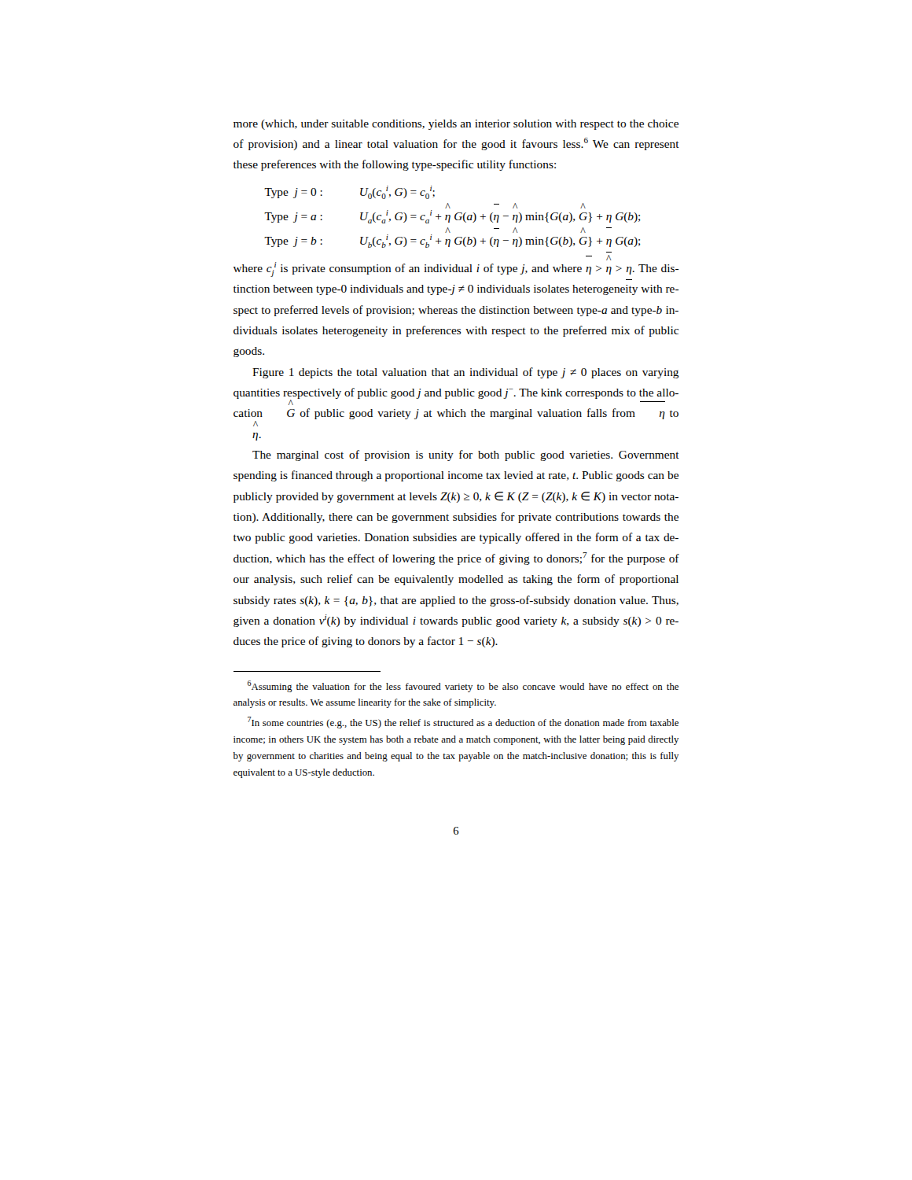more (which, under suitable conditions, yields an interior solution with respect to the choice of provision) and a linear total valuation for the good it favours less.6 We can represent these preferences with the following type-specific utility functions:
Type j = 0 : U0(c0i, G) = c0i; Type j = a : Ua(cai, G) = cai + ^η G(a) + ( η − ^η) min{G(a), ^G} + η G(b); Type j = b : Ub(cbi, G) = cbi + ^η G(b) + ( η − ^η) min{G(b), ^G} + η G(a);
where cji is private consumption of an individual i of type j, and where η > ^η > η. The distinction between type-0 individuals and type-j ≠ 0 individuals isolates heterogeneity with respect to preferred levels of provision; whereas the distinction between type-a and type-b individuals isolates heterogeneity in preferences with respect to the preferred mix of public goods.
Figure 1 depicts the total valuation that an individual of type j ≠ 0 places on varying quantities respectively of public good j and public good j−. The kink corresponds to the allocation ^G of public good variety j at which the marginal valuation falls from η to ^η.
The marginal cost of provision is unity for both public good varieties. Government spending is financed through a proportional income tax levied at rate, t. Public goods can be publicly provided by government at levels Z(k) ≥ 0, k ∈ K (Z = (Z(k), k ∈ K) in vector notation). Additionally, there can be government subsidies for private contributions towards the two public good varieties. Donation subsidies are typically offered in the form of a tax deduction, which has the effect of lowering the price of giving to donors;7 for the purpose of our analysis, such relief can be equivalently modelled as taking the form of proportional subsidy rates s(k), k = {a, b}, that are applied to the gross-of-subsidy donation value. Thus, given a donation vi(k) by individual i towards public good variety k, a subsidy s(k) > 0 reduces the price of giving to donors by a factor 1 − s(k).
6Assuming the valuation for the less favoured variety to be also concave would have no effect on the analysis or results. We assume linearity for the sake of simplicity.
7In some countries (e.g., the US) the relief is structured as a deduction of the donation made from taxable income; in others UK the system has both a rebate and a match component, with the latter being paid directly by government to charities and being equal to the tax payable on the match-inclusive donation; this is fully equivalent to a US-style deduction.
6